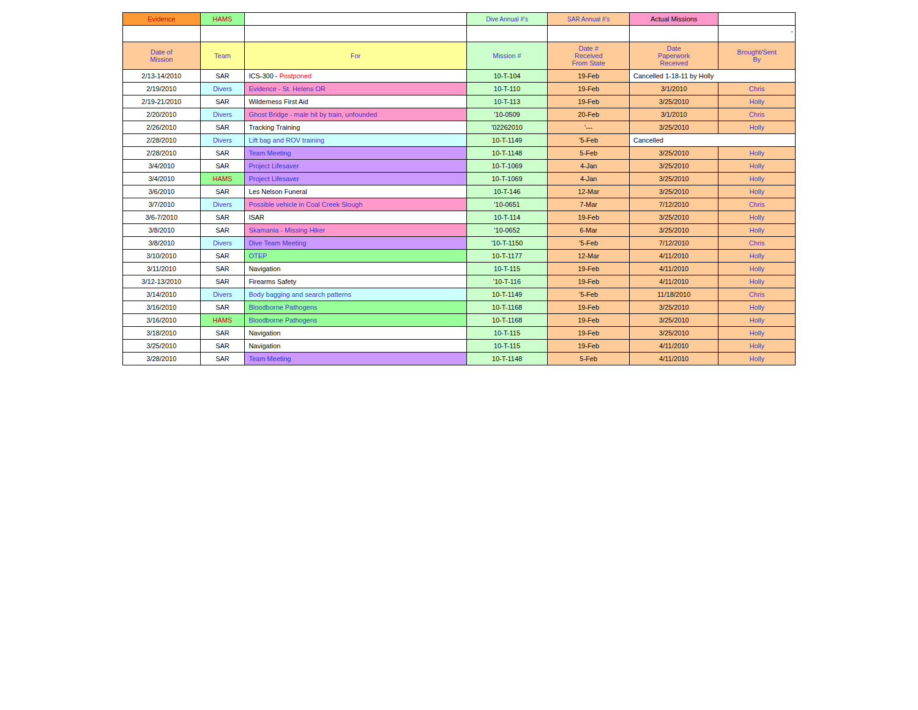| Evidence | HAMS | | Dive Annual #'s | SAR Annual #'s | Actual Missions | |
| | | | | | | ' |
| Date of Mission | Team | For | Mission # | Date # Received From State | Date Paperwork Received | Brought/Sent By |
| 2/13-14/2010 | SAR | ICS-300 - Postponed | 10-T-104 | 19-Feb | Cancelled 1-18-11 by Holly |
| 2/19/2010 | Divers | Evidence - St. Helens OR | 10-T-110 | 19-Feb | 3/1/2010 | Chris |
| 2/19-21/2010 | SAR | Wilderness First Aid | 10-T-113 | 19-Feb | 3/25/2010 | Holly |
| 2/20/2010 | Divers | Ghost Bridge - male hit by train, unfounded | '10-0509 | 20-Feb | 3/1/2010 | Chris |
| 2/26/2010 | SAR | Tracking Training | '02262010 | '--- | 3/25/2010 | Holly |
| 2/28/2010 | Divers | Lift bag and ROV training | 10-T-1149 | '5-Feb | Cancelled |
| 2/28/2010 | SAR | Team Meeting | 10-T-1148 | 5-Feb | 3/25/2010 | Holly |
| 3/4/2010 | SAR | Project Lifesaver | 10-T-1069 | 4-Jan | 3/25/2010 | Holly |
| 3/4/2010 | HAMS | Project Lifesaver | 10-T-1069 | 4-Jan | 3/25/2010 | Holly |
| 3/6/2010 | SAR | Les Nelson Funeral | 10-T-146 | 12-Mar | 3/25/2010 | Holly |
| 3/7/2010 | Divers | Possible vehicle in Coal Creek Slough | '10-0651 | 7-Mar | 7/12/2010 | Chris |
| 3/6-7/2010 | SAR | ISAR | 10-T-114 | 19-Feb | 3/25/2010 | Holly |
| 3/8/2010 | SAR | Skamania - Missing Hiker | '10-0652 | 6-Mar | 3/25/2010 | Holly |
| 3/8/2010 | Divers | Dive Team Meeting | '10-T-1150 | '5-Feb | 7/12/2010 | Chris |
| 3/10/2010 | SAR | OTEP | 10-T-1177 | 12-Mar | 4/11/2010 | Holly |
| 3/11/2010 | SAR | Navigation | 10-T-115 | 19-Feb | 4/11/2010 | Holly |
| 3/12-13/2010 | SAR | Firearms Safety | '10-T-116 | 19-Feb | 4/11/2010 | Holly |
| 3/14/2010 | Divers | Body bagging and search patterns | 10-T-1149 | '5-Feb | 11/18/2010 | Chris |
| 3/16/2010 | SAR | Bloodborne Pathogens | 10-T-1168 | 19-Feb | 3/25/2010 | Holly |
| 3/16/2010 | HAMS | Bloodborne Pathogens | 10-T-1168 | 19-Feb | 3/25/2010 | Holly |
| 3/18/2010 | SAR | Navigation | 10-T-115 | 19-Feb | 3/25/2010 | Holly |
| 3/25/2010 | SAR | Navigation | 10-T-115 | 19-Feb | 4/11/2010 | Holly |
| 3/28/2010 | SAR | Team Meeting | 10-T-1148 | 5-Feb | 4/11/2010 | Holly |